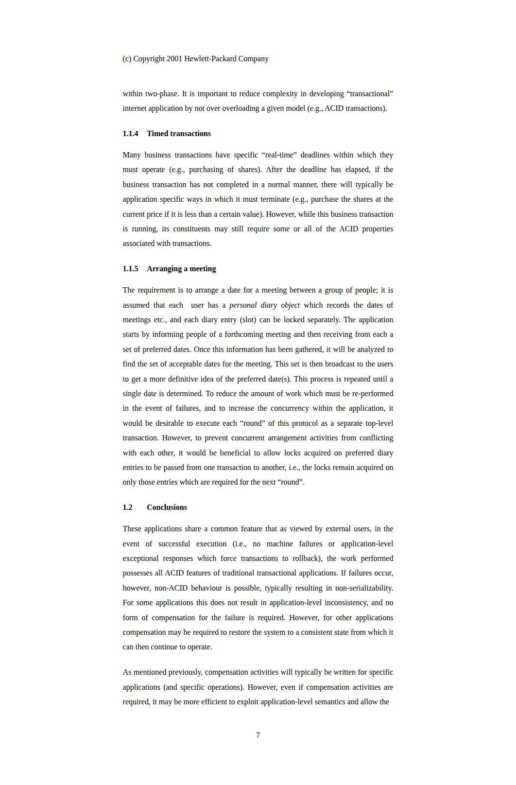(c) Copyright 2001 Hewlett-Packard Company
within two-phase. It is important to reduce complexity in developing “transactional” internet application by not over overloading a given model (e.g., ACID transactions).
1.1.4 Timed transactions
Many business transactions have specific “real-time” deadlines within which they must operate (e.g., purchasing of shares). After the deadline has elapsed, if the business transaction has not completed in a normal manner, there will typically be application specific ways in which it must terminate (e.g., purchase the shares at the current price if it is less than a certain value). However, while this business transaction is running, its constituents may still require some or all of the ACID properties associated with transactions.
1.1.5 Arranging a meeting
The requirement is to arrange a date for a meeting between a group of people; it is assumed that each user has a personal diary object which records the dates of meetings etc., and each diary entry (slot) can be locked separately. The application starts by informing people of a forthcoming meeting and then receiving from each a set of preferred dates. Once this information has been gathered, it will be analyzed to find the set of acceptable dates for the meeting. This set is then broadcast to the users to get a more definitive idea of the preferred date(s). This process is repeated until a single date is determined. To reduce the amount of work which must be re-performed in the event of failures, and to increase the concurrency within the application, it would be desirable to execute each “round” of this protocol as a separate top-level transaction. However, to prevent concurrent arrangement activities from conflicting with each other, it would be beneficial to allow locks acquired on preferred diary entries to be passed from one transaction to another, i.e., the locks remain acquired on only those entries which are required for the next “round”.
1.2 Conclusions
These applications share a common feature that as viewed by external users, in the event of successful execution (i.e., no machine failures or application-level exceptional responses which force transactions to rollback), the work performed possesses all ACID features of traditional transactional applications. If failures occur, however, non-ACID behaviour is possible, typically resulting in non-serializability. For some applications this does not result in application-level inconsistency, and no form of compensation for the failure is required. However, for other applications compensation may be required to restore the system to a consistent state from which it can then continue to operate.
As mentioned previously, compensation activities will typically be written for specific applications (and specific operations). However, even if compensation activities are required, it may be more efficient to exploit application-level semantics and allow the
7